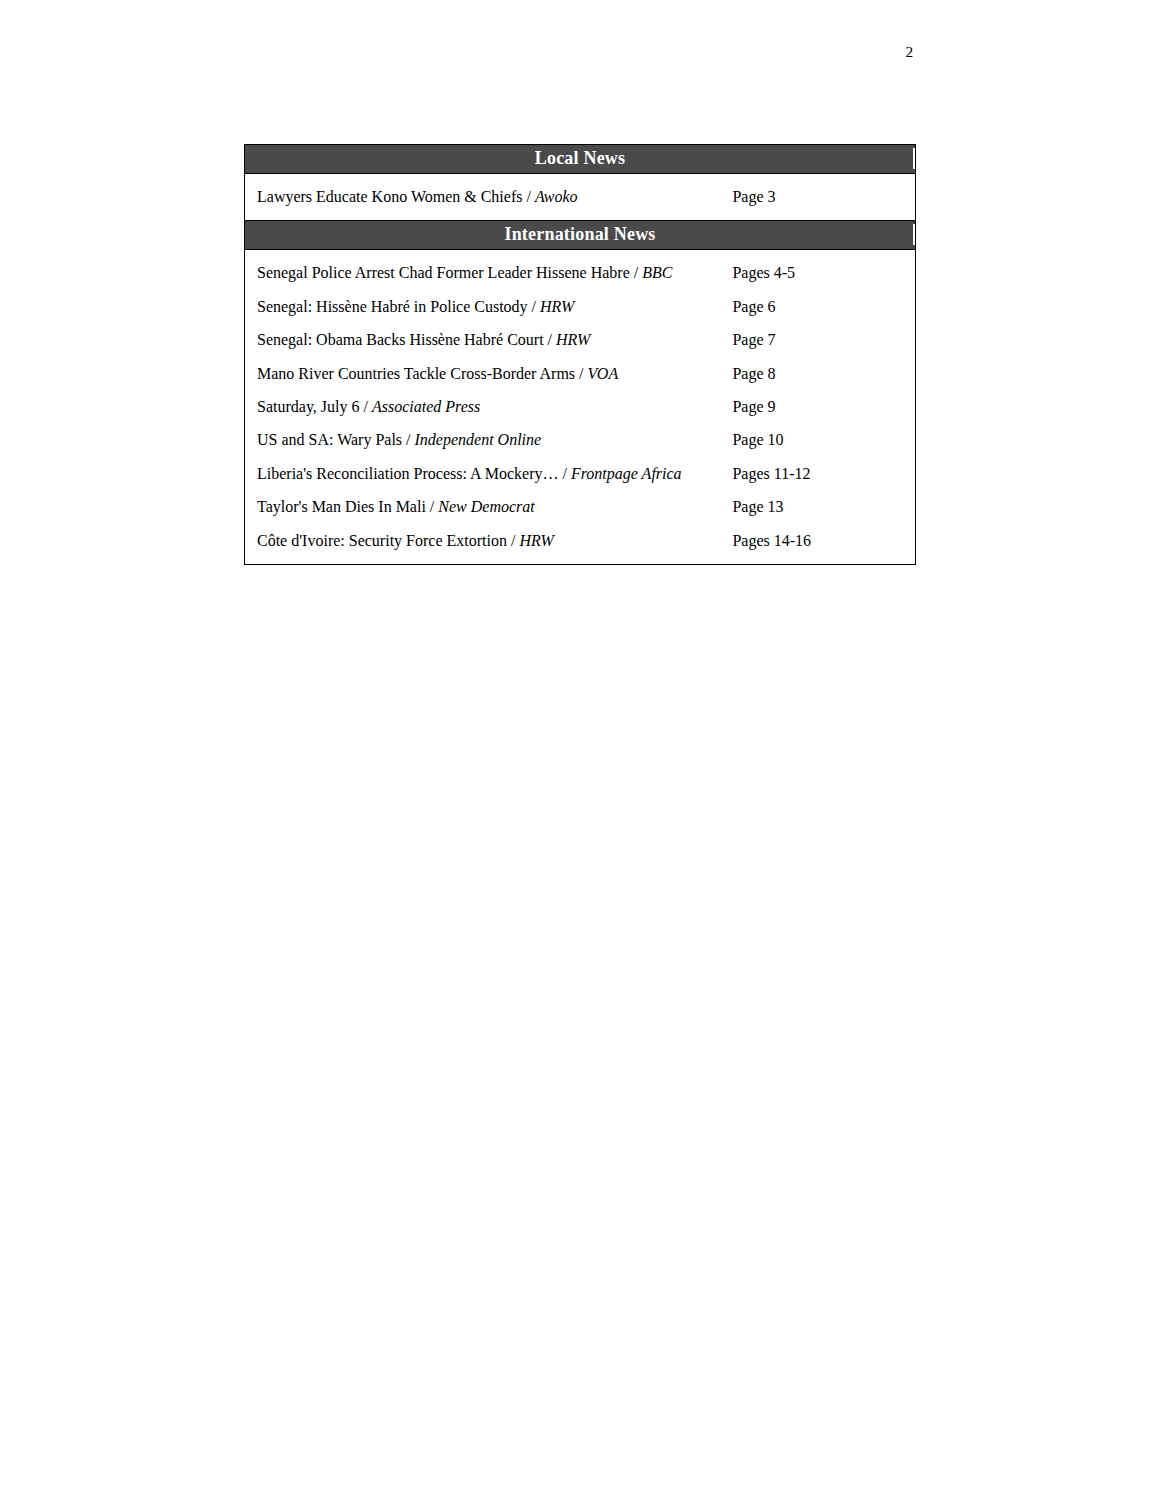2
| Local News |
| / Lawyers Educate Kono Women & Chiefs / Awoko / Page 3 / |
| International News |
| / Senegal Police Arrest Chad Former Leader Hissene Habre / BBC / Pages 4-5 / / Senegal: Hissène Habré in Police Custody / HRW / Page 6 / / Senegal: Obama Backs Hissène Habré Court / HRW / Page 7 / / Mano River Countries Tackle Cross-Border Arms / VOA / Page 8 / / Saturday, July 6 / Associated Press / Page 9 / / US and SA: Wary Pals / Independent Online / Page 10 / / Liberia's Reconciliation Process: A Mockery… / Frontpage Africa / Pages 11-12 / / Taylor's Man Dies In Mali / New Democrat / Page 13 / / Côte d'Ivoire: Security Force Extortion / HRW / Pages 14-16 / |